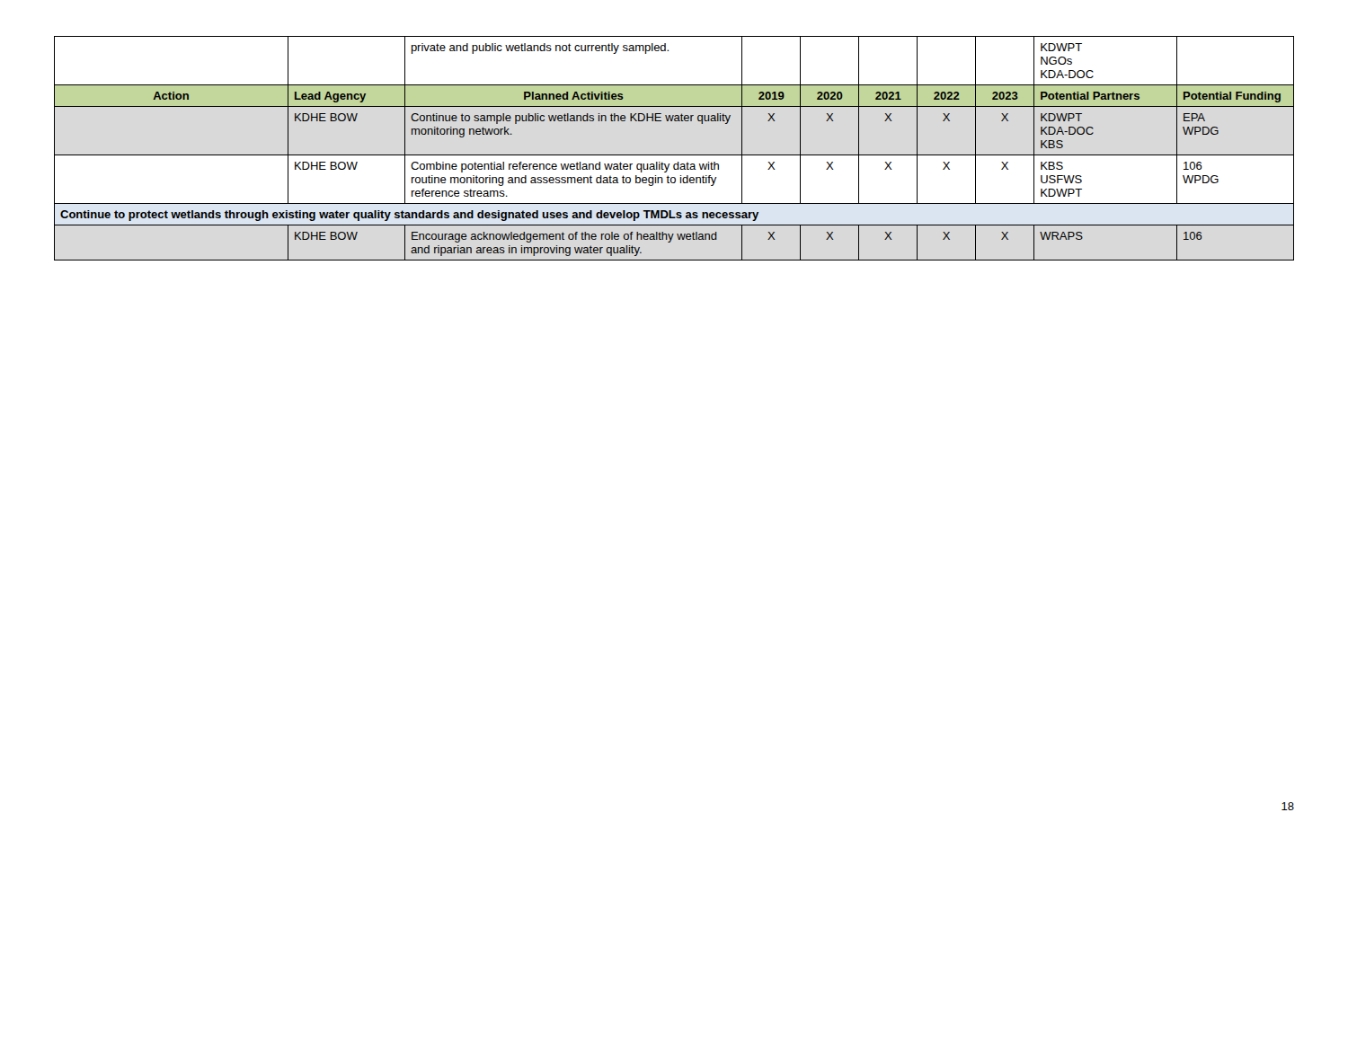| | | private and public wetlands not currently sampled. | | | | | | KDWPT NGOs KDA-DOC | |
| Action | Lead Agency | Planned Activities | 2019 | 2020 | 2021 | 2022 | 2023 | Potential Partners | Potential Funding |
| | KDHE BOW | Continue to sample public wetlands in the KDHE water quality monitoring network. | X | X | X | X | X | KDWPT KDA-DOC KBS | EPA WPDG |
| | KDHE BOW | Combine potential reference wetland water quality data with routine monitoring and assessment data to begin to identify reference streams. | X | X | X | X | X | KBS USFWS KDWPT | 106 WPDG |
| Continue to protect wetlands through existing water quality standards and designated uses and develop TMDLs as necessary |
| | KDHE BOW | Encourage acknowledgement of the role of healthy wetland and riparian areas in improving water quality. | X | X | X | X | X | WRAPS | 106 |
18